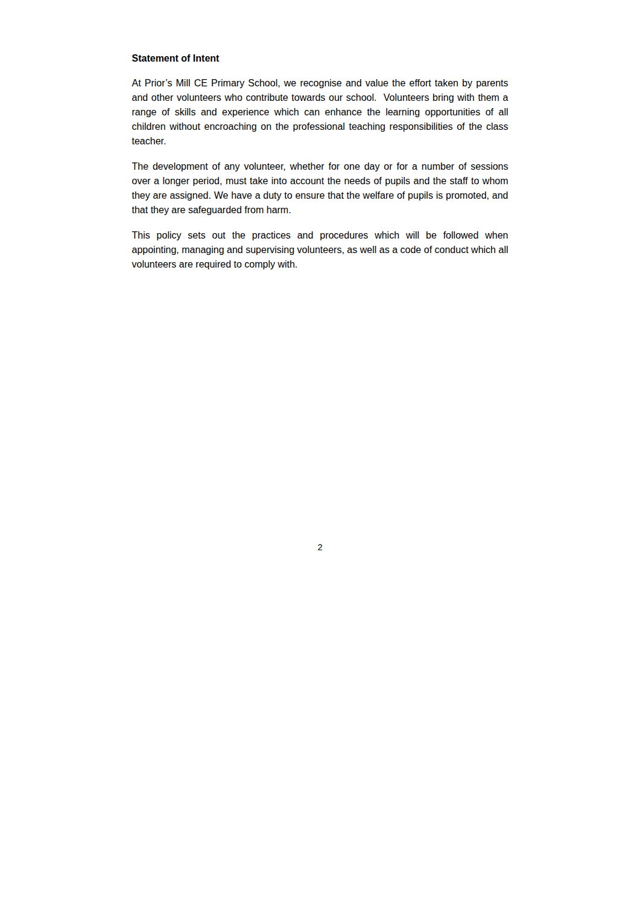Statement of Intent
At Prior’s Mill CE Primary School, we recognise and value the effort taken by parents and other volunteers who contribute towards our school. Volunteers bring with them a range of skills and experience which can enhance the learning opportunities of all children without encroaching on the professional teaching responsibilities of the class teacher.
The development of any volunteer, whether for one day or for a number of sessions over a longer period, must take into account the needs of pupils and the staff to whom they are assigned. We have a duty to ensure that the welfare of pupils is promoted, and that they are safeguarded from harm.
This policy sets out the practices and procedures which will be followed when appointing, managing and supervising volunteers, as well as a code of conduct which all volunteers are required to comply with.
2